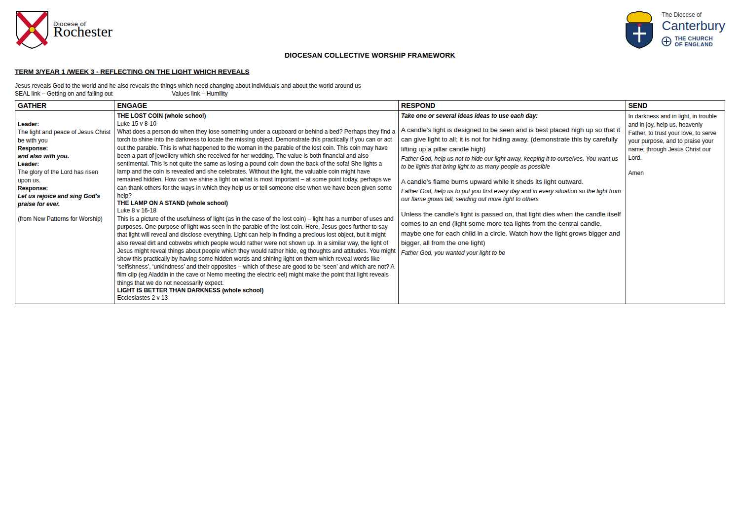Diocese of Rochester
The Diocese of
Canterbury
THE CHURCH
OF ENGLAND
DIOCESAN COLLECTIVE WORSHIP FRAMEWORK
TERM 3/YEAR 1 /WEEK 3 - REFLECTING ON THE LIGHT WHICH REVEALS
Jesus reveals God to the world and he also reveals the things which need changing about individuals and about the world around us
SEAL link – Getting on and falling out Values link – Humility
| GATHER | ENGAGE | RESPOND | SEND |
| --- | --- | --- | --- |
| Leader: The light and peace of Jesus Christ be with you Response: and also with you. Leader: The glory of the Lord has risen upon us. Response: Let us rejoice and sing God's praise for ever. (from New Patterns for Worship) | THE LOST COIN (whole school) Luke 15 v 8-10 What does a person do when they lose something under a cupboard or behind a bed? Perhaps they find a torch to shine into the darkness to locate the missing object. Demonstrate this practically if you can or act out the parable. This is what happened to the woman in the parable of the lost coin. This coin may have been a part of jewellery which she received for her wedding. The value is both financial and also sentimental. This is not quite the same as losing a pound coin down the back of the sofa! She lights a lamp and the coin is revealed and she celebrates. Without the light, the valuable coin might have remained hidden. How can we shine a light on what is most important – at some point today, perhaps we can thank others for the ways in which they help us or tell someone else when we have been given some help? THE LAMP ON A STAND (whole school) Luke 8 v 16-18 This is a picture of the usefulness of light (as in the case of the lost coin) – light has a number of uses and purposes. One purpose of light was seen in the parable of the lost coin. Here, Jesus goes further to say that light will reveal and disclose everything. Light can help in finding a precious lost object, but it might also reveal dirt and cobwebs which people would rather were not shown up. In a similar way, the light of Jesus might reveal things about people which they would rather hide, eg thoughts and attitudes. You might show this practically by having some hidden words and shining light on them which reveal words like ‘selfishness’, ‘unkindness’ and their opposites – which of these are good to be ‘seen’ and which are not? A film clip (eg Aladdin in the cave or Nemo meeting the electric eel) might make the point that light reveals things that we do not necessarily expect. LIGHT IS BETTER THAN DARKNESS (whole school) Ecclesiastes 2 v 13 | Take one or several ideas ideas to use each day: A candle’s light is designed to be seen and is best placed high up so that it can give light to all; it is not for hiding away. (demonstrate this by carefully lifting up a pillar candle high) Father God, help us not to hide our light away, keeping it to ourselves. You want us to be lights that bring light to as many people as possible A candle’s flame burns upward while it sheds its light outward. Father God, help us to put you first every day and in every situation so the light from our flame grows tall, sending out more light to others Unless the candle’s light is passed on, that light dies when the candle itself comes to an end (light some more tea lights from the central candle, maybe one for each child in a circle. Watch how the light grows bigger and bigger, all from the one light) Father God, you wanted your light to be | In darkness and in light, in trouble and in joy, help us, heavenly Father, to trust your love, to serve your purpose, and to praise your name; through Jesus Christ our Lord. Amen |